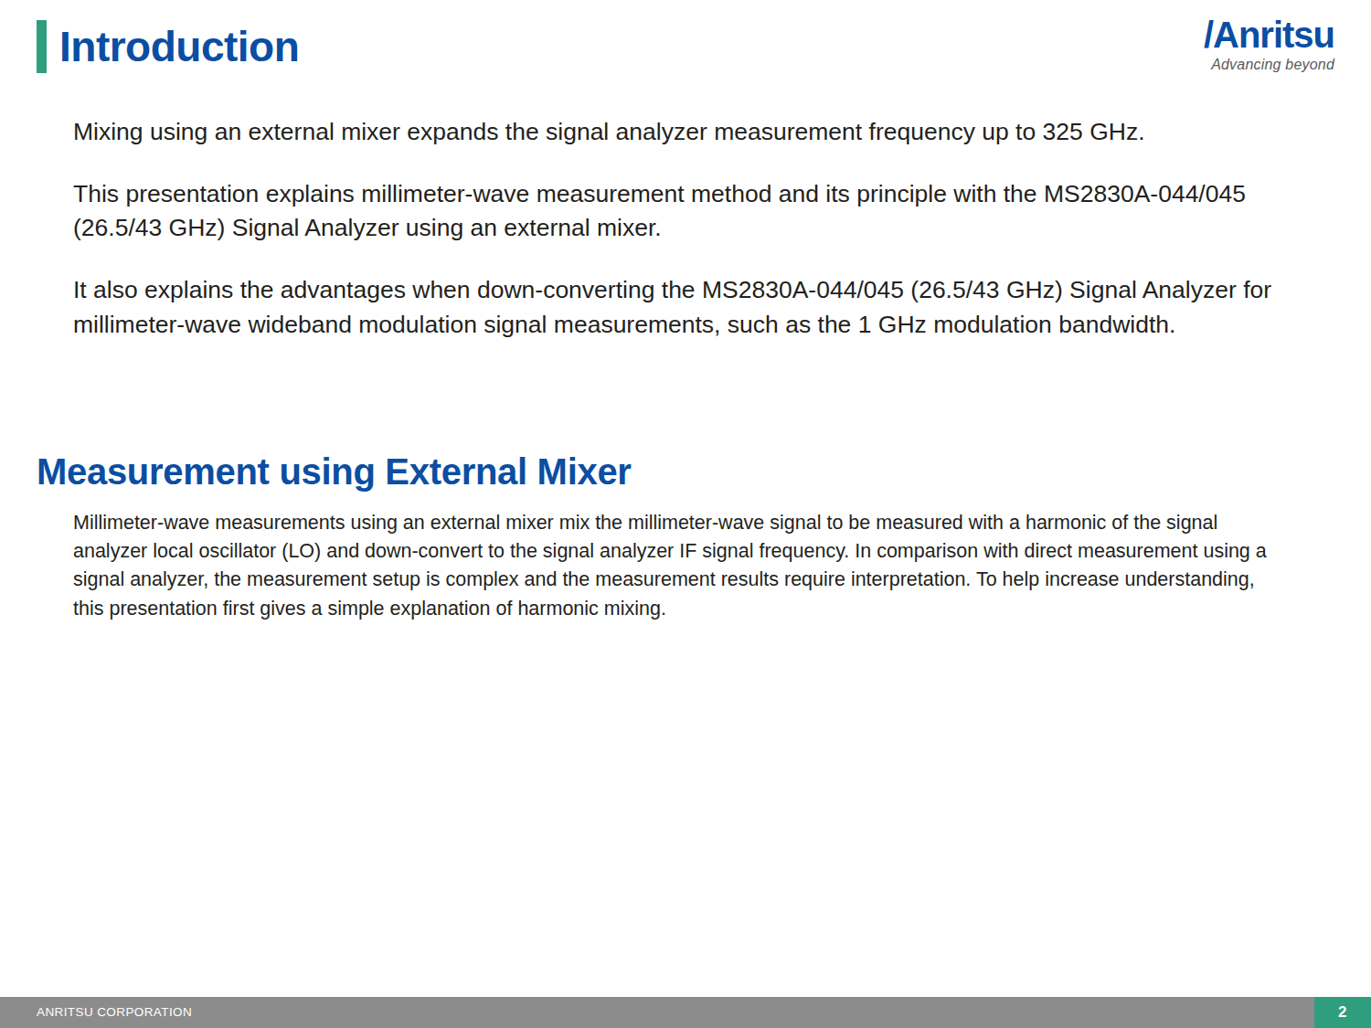Introduction
/Anritsu
Advancing beyond
Mixing using an external mixer expands the signal analyzer measurement frequency up to 325 GHz.
This presentation explains millimeter-wave measurement method and its principle with the MS2830A-044/045 (26.5/43 GHz) Signal Analyzer using an external mixer.
It also explains the advantages when down-converting the MS2830A-044/045 (26.5/43 GHz) Signal Analyzer for millimeter-wave wideband modulation signal measurements, such as the 1 GHz modulation bandwidth.
Measurement using External Mixer
Millimeter-wave measurements using an external mixer mix the millimeter-wave signal to be measured with a harmonic of the signal analyzer local oscillator (LO) and down-convert to the signal analyzer IF signal frequency. In comparison with direct measurement using a signal analyzer, the measurement setup is complex and the measurement results require interpretation. To help increase understanding, this presentation first gives a simple explanation of harmonic mixing.
ANRITSU CORPORATION 2